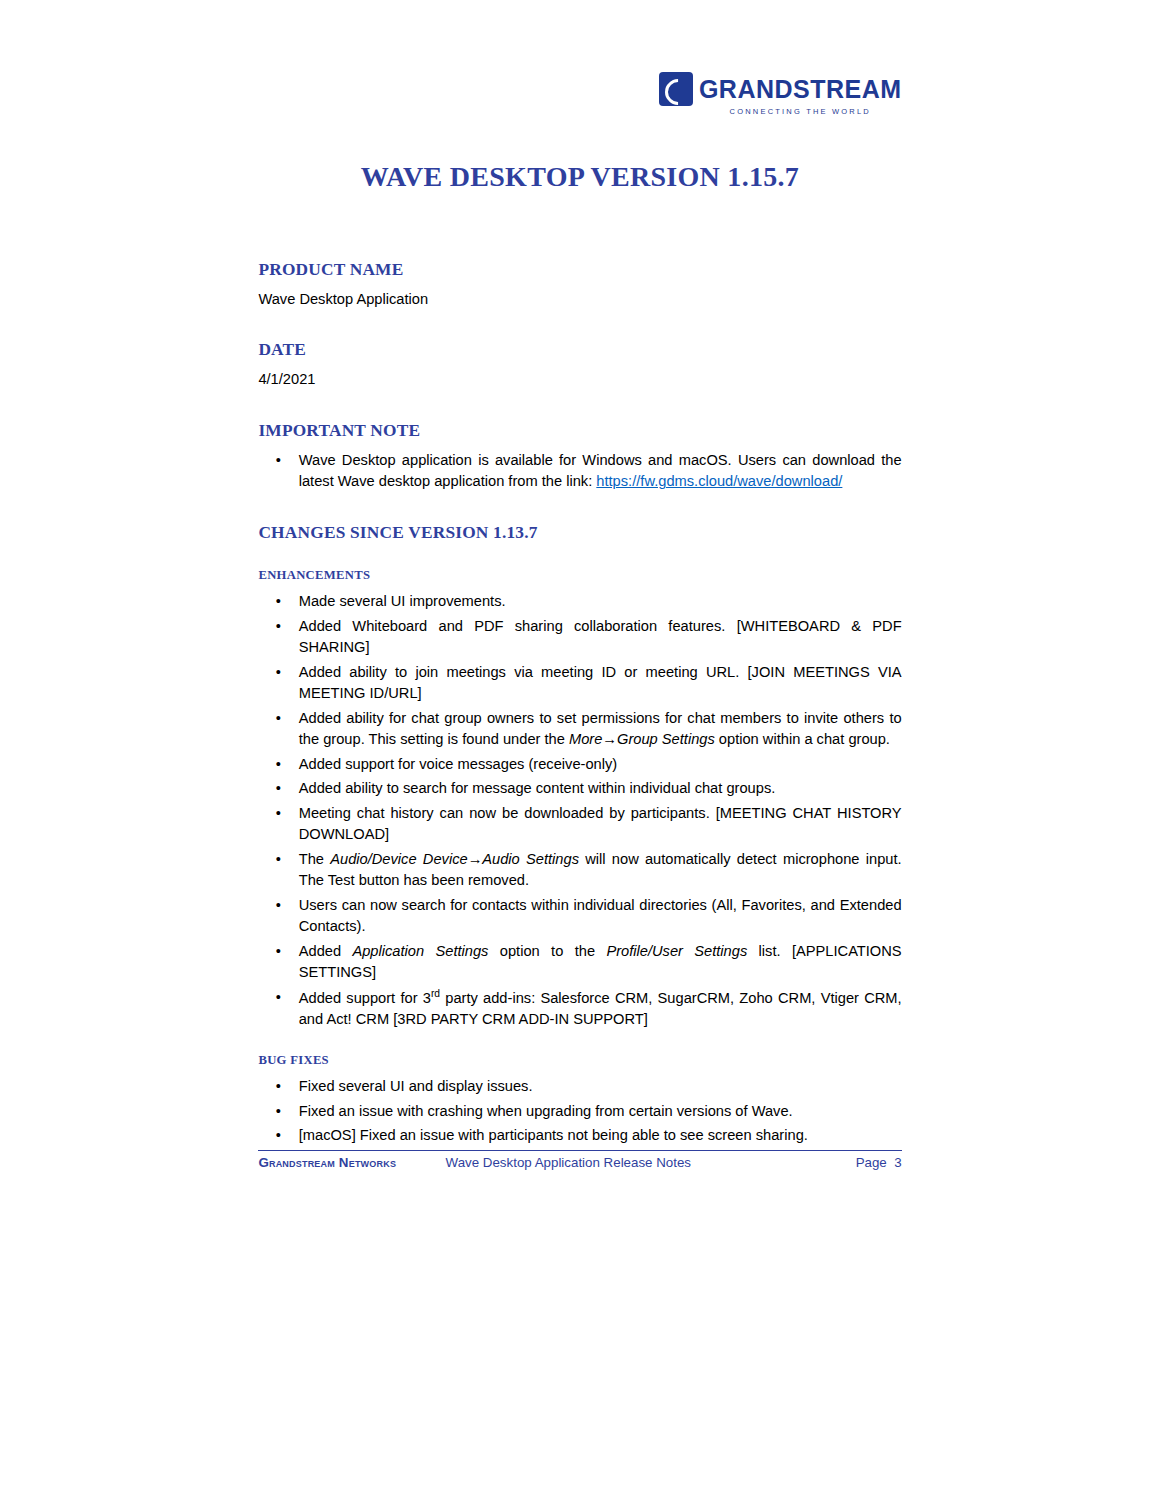GRANDSTREAM
CONNECTING THE WORLD
WAVE DESKTOP VERSION 1.15.7
PRODUCT NAME
Wave Desktop Application
DATE
4/1/2021
IMPORTANT NOTE
Wave Desktop application is available for Windows and macOS. Users can download the latest Wave desktop application from the link: https://fw.gdms.cloud/wave/download/
CHANGES SINCE VERSION 1.13.7
ENHANCEMENTS
Made several UI improvements.
Added Whiteboard and PDF sharing collaboration features. [WHITEBOARD & PDF SHARING]
Added ability to join meetings via meeting ID or meeting URL. [JOIN MEETINGS VIA MEETING ID/URL]
Added ability for chat group owners to set permissions for chat members to invite others to the group. This setting is found under the More→Group Settings option within a chat group.
Added support for voice messages (receive-only)
Added ability to search for message content within individual chat groups.
Meeting chat history can now be downloaded by participants. [MEETING CHAT HISTORY DOWNLOAD]
The Audio/Device Device→Audio Settings will now automatically detect microphone input. The Test button has been removed.
Users can now search for contacts within individual directories (All, Favorites, and Extended Contacts).
Added Application Settings option to the Profile/User Settings list. [APPLICATIONS SETTINGS]
Added support for 3rd party add-ins: Salesforce CRM, SugarCRM, Zoho CRM, Vtiger CRM, and Act! CRM [3RD PARTY CRM ADD-IN SUPPORT]
BUG FIXES
Fixed several UI and display issues.
Fixed an issue with crashing when upgrading from certain versions of Wave.
[macOS] Fixed an issue with participants not being able to see screen sharing.
Grandstream Networks
Wave Desktop Application Release Notes
Page 3